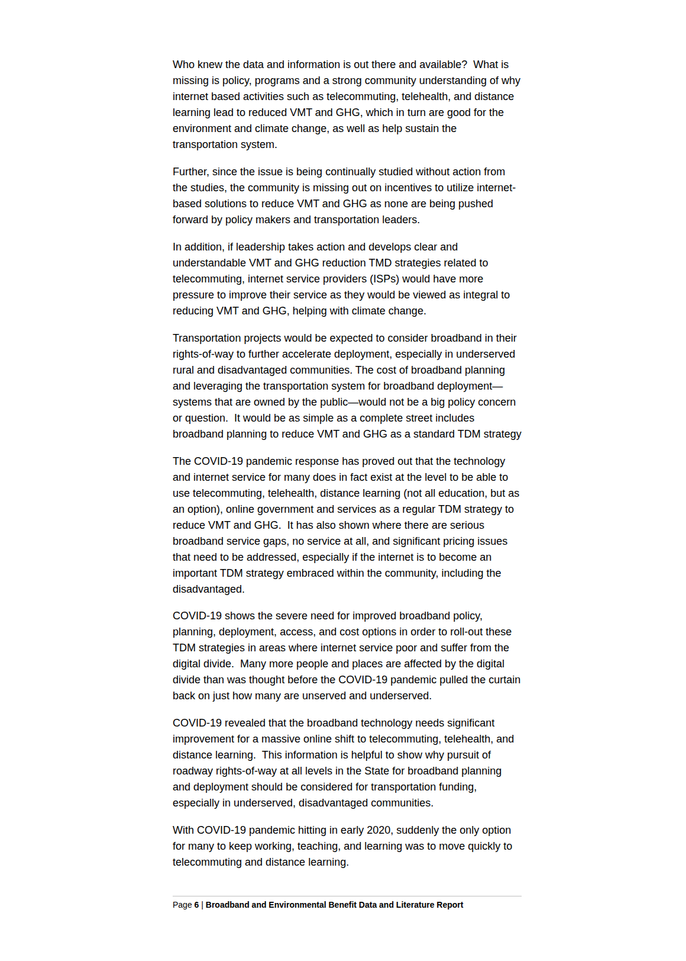Who knew the data and information is out there and available? What is missing is policy, programs and a strong community understanding of why internet based activities such as telecommuting, telehealth, and distance learning lead to reduced VMT and GHG, which in turn are good for the environment and climate change, as well as help sustain the transportation system.
Further, since the issue is being continually studied without action from the studies, the community is missing out on incentives to utilize internet-based solutions to reduce VMT and GHG as none are being pushed forward by policy makers and transportation leaders.
In addition, if leadership takes action and develops clear and understandable VMT and GHG reduction TMD strategies related to telecommuting, internet service providers (ISPs) would have more pressure to improve their service as they would be viewed as integral to reducing VMT and GHG, helping with climate change.
Transportation projects would be expected to consider broadband in their rights-of-way to further accelerate deployment, especially in underserved rural and disadvantaged communities. The cost of broadband planning and leveraging the transportation system for broadband deployment—systems that are owned by the public—would not be a big policy concern or question. It would be as simple as a complete street includes broadband planning to reduce VMT and GHG as a standard TDM strategy
The COVID-19 pandemic response has proved out that the technology and internet service for many does in fact exist at the level to be able to use telecommuting, telehealth, distance learning (not all education, but as an option), online government and services as a regular TDM strategy to reduce VMT and GHG. It has also shown where there are serious broadband service gaps, no service at all, and significant pricing issues that need to be addressed, especially if the internet is to become an important TDM strategy embraced within the community, including the disadvantaged.
COVID-19 shows the severe need for improved broadband policy, planning, deployment, access, and cost options in order to roll-out these TDM strategies in areas where internet service poor and suffer from the digital divide. Many more people and places are affected by the digital divide than was thought before the COVID-19 pandemic pulled the curtain back on just how many are unserved and underserved.
COVID-19 revealed that the broadband technology needs significant improvement for a massive online shift to telecommuting, telehealth, and distance learning. This information is helpful to show why pursuit of roadway rights-of-way at all levels in the State for broadband planning and deployment should be considered for transportation funding, especially in underserved, disadvantaged communities.
With COVID-19 pandemic hitting in early 2020, suddenly the only option for many to keep working, teaching, and learning was to move quickly to telecommuting and distance learning.
Page 6 | Broadband and Environmental Benefit Data and Literature Report